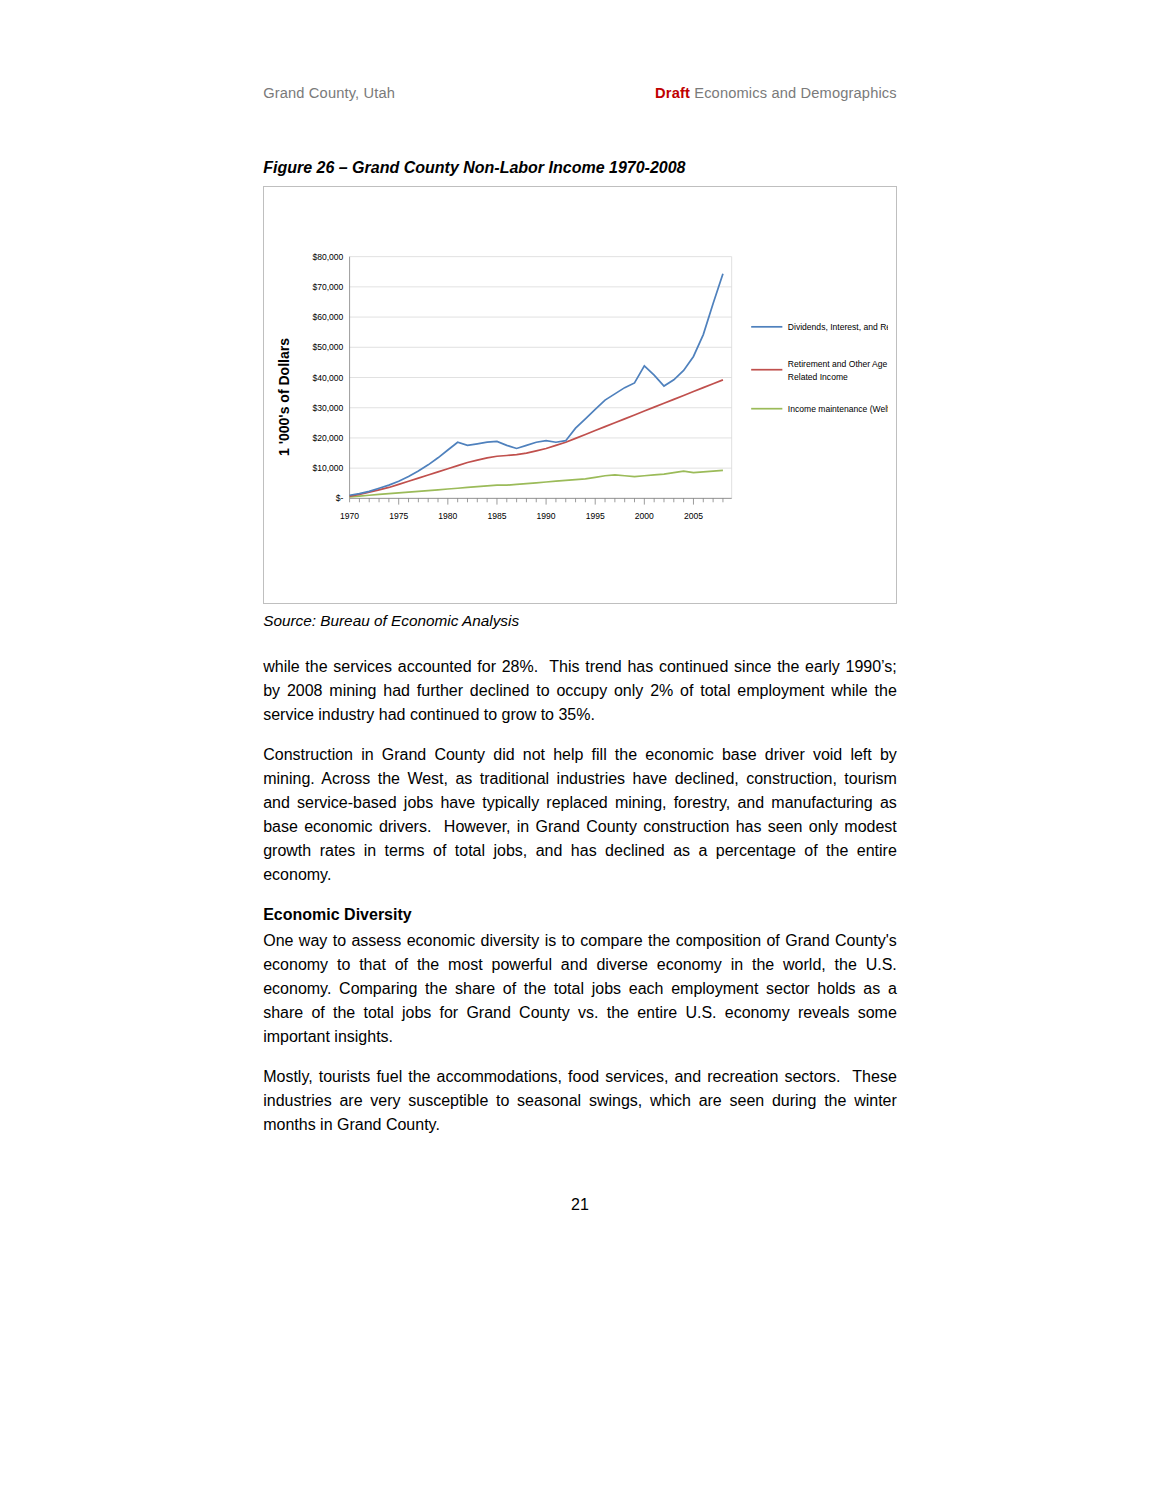Grand County, Utah
Draft Economics and Demographics
Figure 26 – Grand County Non-Labor Income 1970-2008
1 '000's of Dollars
$80,000 $70,000 $60,000 $50,000 $40,000 $30,000 $20,000 $10,000 $- 1970 1975 1980 1985 1990 1995 2000 2005 Dividends, Interest, and Rent Retirement and Other Age Related Income Income maintenance (Welfare)
Source: Bureau of Economic Analysis
while the services accounted for 28%. This trend has continued since the early 1990’s; by 2008 mining had further declined to occupy only 2% of total employment while the service industry had continued to grow to 35%.
Construction in Grand County did not help fill the economic base driver void left by mining. Across the West, as traditional industries have declined, construction, tourism and service-based jobs have typically replaced mining, forestry, and manufacturing as base economic drivers. However, in Grand County construction has seen only modest growth rates in terms of total jobs, and has declined as a percentage of the entire economy.
Economic Diversity
One way to assess economic diversity is to compare the composition of Grand County's economy to that of the most powerful and diverse economy in the world, the U.S. economy. Comparing the share of the total jobs each employment sector holds as a share of the total jobs for Grand County vs. the entire U.S. economy reveals some important insights.
Mostly, tourists fuel the accommodations, food services, and recreation sectors. These industries are very susceptible to seasonal swings, which are seen during the winter months in Grand County.
21